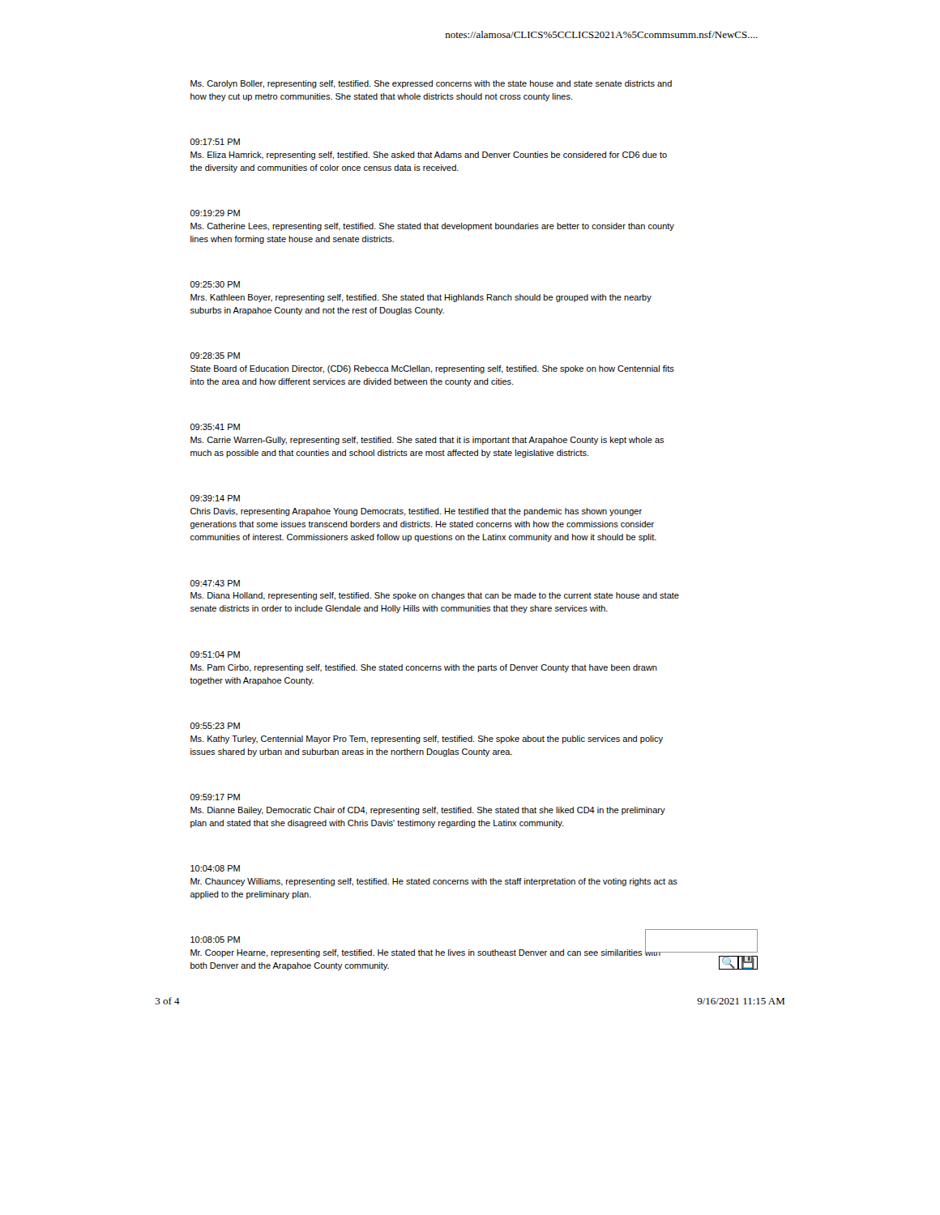notes://alamosa/CLICS%5CCLICS2021A%5Ccommsumm.nsf/NewCS....
Ms. Carolyn Boller, representing self, testified. She expressed concerns with the state house and state senate districts and how they cut up metro communities. She stated that whole districts should not cross county lines.
09:17:51 PM
Ms. Eliza Hamrick, representing self, testified. She asked that Adams and Denver Counties be considered for CD6 due to the diversity and communities of color once census data is received.
09:19:29 PM
Ms. Catherine Lees, representing self, testified. She stated that development boundaries are better to consider than county lines when forming state house and senate districts.
09:25:30 PM
Mrs. Kathleen Boyer, representing self, testified. She stated that Highlands Ranch should be grouped with the nearby suburbs in Arapahoe County and not the rest of Douglas County.
09:28:35 PM
State Board of Education Director, (CD6) Rebecca McClellan, representing self, testified. She spoke on how Centennial fits into the area and how different services are divided between the county and cities.
09:35:41 PM
Ms. Carrie Warren-Gully, representing self, testified. She sated that it is important that Arapahoe County is kept whole as much as possible and that counties and school districts are most affected by state legislative districts.
09:39:14 PM
Chris Davis, representing Arapahoe Young Democrats, testified. He testified that the pandemic has shown younger generations that some issues transcend borders and districts. He stated concerns with how the commissions consider communities of interest. Commissioners asked follow up questions on the Latinx community and how it should be split.
09:47:43 PM
Ms. Diana Holland, representing self, testified. She spoke on changes that can be made to the current state house and state senate districts in order to include Glendale and Holly Hills with communities that they share services with.
09:51:04 PM
Ms. Pam Cirbo, representing self, testified. She stated concerns with the parts of Denver County that have been drawn together with Arapahoe County.
09:55:23 PM
Ms. Kathy Turley, Centennial Mayor Pro Tem, representing self, testified. She spoke about the public services and policy issues shared by urban and suburban areas in the northern Douglas County area.
09:59:17 PM
Ms. Dianne Bailey, Democratic Chair of CD4, representing self, testified. She stated that she liked CD4 in the preliminary plan and stated that she disagreed with Chris Davis' testimony regarding the Latinx community.
10:04:08 PM
Mr. Chauncey Williams, representing self, testified. He stated concerns with the staff interpretation of the voting rights act as applied to the preliminary plan.
10:08:05 PM
Mr. Cooper Hearne, representing self, testified. He stated that he lives in southeast Denver and can see similarities with both Denver and the Arapahoe County community.
🔍💾
3 of 4 9/16/2021 11:15 AM